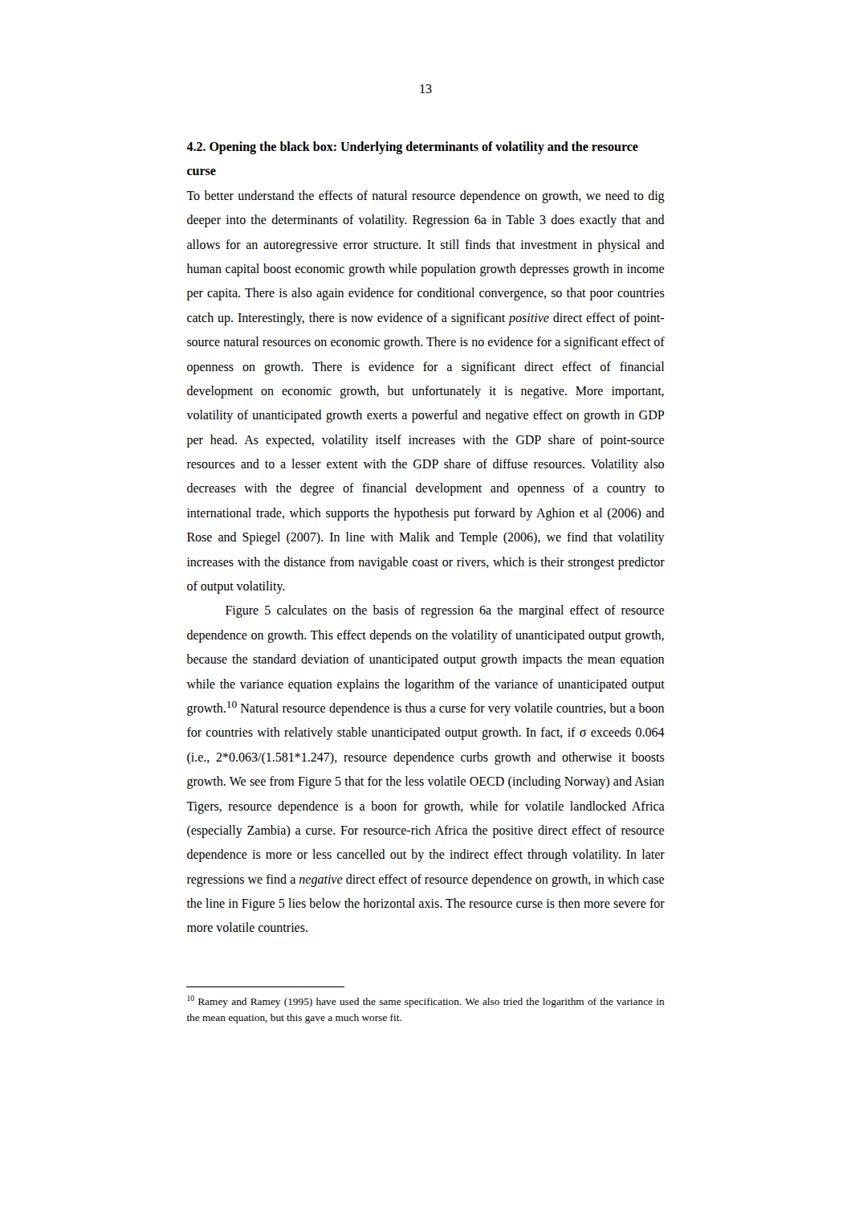13
4.2. Opening the black box: Underlying determinants of volatility and the resource curse
To better understand the effects of natural resource dependence on growth, we need to dig deeper into the determinants of volatility. Regression 6a in Table 3 does exactly that and allows for an autoregressive error structure. It still finds that investment in physical and human capital boost economic growth while population growth depresses growth in income per capita. There is also again evidence for conditional convergence, so that poor countries catch up. Interestingly, there is now evidence of a significant positive direct effect of point-source natural resources on economic growth. There is no evidence for a significant effect of openness on growth. There is evidence for a significant direct effect of financial development on economic growth, but unfortunately it is negative. More important, volatility of unanticipated growth exerts a powerful and negative effect on growth in GDP per head. As expected, volatility itself increases with the GDP share of point-source resources and to a lesser extent with the GDP share of diffuse resources. Volatility also decreases with the degree of financial development and openness of a country to international trade, which supports the hypothesis put forward by Aghion et al (2006) and Rose and Spiegel (2007). In line with Malik and Temple (2006), we find that volatility increases with the distance from navigable coast or rivers, which is their strongest predictor of output volatility.
Figure 5 calculates on the basis of regression 6a the marginal effect of resource dependence on growth. This effect depends on the volatility of unanticipated output growth, because the standard deviation of unanticipated output growth impacts the mean equation while the variance equation explains the logarithm of the variance of unanticipated output growth.10 Natural resource dependence is thus a curse for very volatile countries, but a boon for countries with relatively stable unanticipated output growth. In fact, if σ exceeds 0.064 (i.e., 2*0.063/(1.581*1.247), resource dependence curbs growth and otherwise it boosts growth. We see from Figure 5 that for the less volatile OECD (including Norway) and Asian Tigers, resource dependence is a boon for growth, while for volatile landlocked Africa (especially Zambia) a curse. For resource-rich Africa the positive direct effect of resource dependence is more or less cancelled out by the indirect effect through volatility. In later regressions we find a negative direct effect of resource dependence on growth, in which case the line in Figure 5 lies below the horizontal axis. The resource curse is then more severe for more volatile countries.
10 Ramey and Ramey (1995) have used the same specification. We also tried the logarithm of the variance in the mean equation, but this gave a much worse fit.